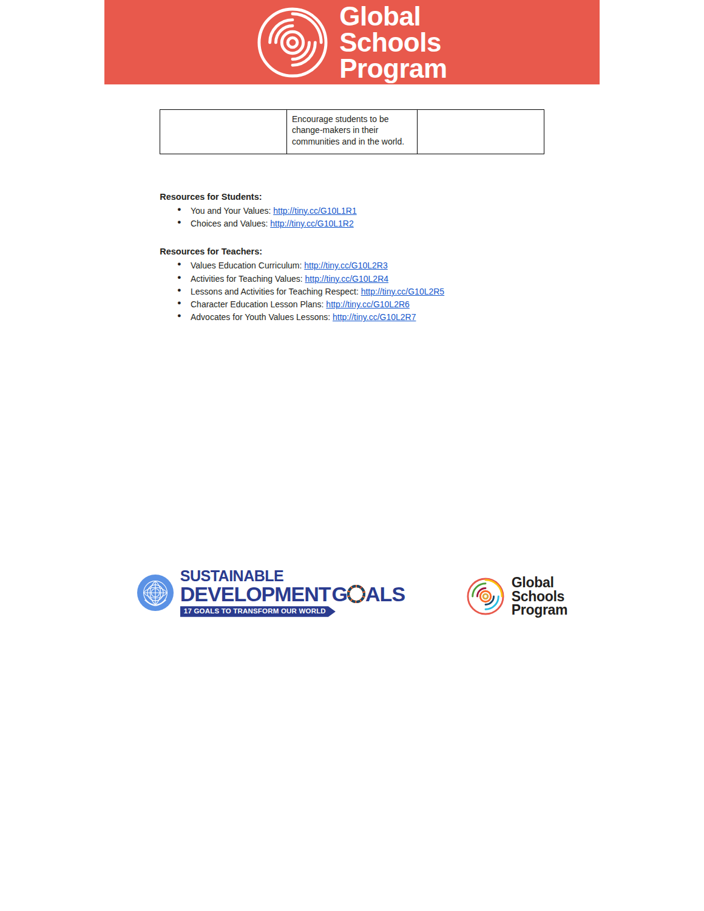Global
Schools
Program
| | Encourage students to be change-makers in their communities and in the world. | |
Resources for Students:
You and Your Values: http://tiny.cc/G10L1R1
Choices and Values: http://tiny.cc/G10L1R2
Resources for Teachers:
Values Education Curriculum: http://tiny.cc/G10L2R3
Activities for Teaching Values: http://tiny.cc/G10L2R4
Lessons and Activities for Teaching Respect: http://tiny.cc/G10L2R5
Character Education Lesson Plans: http://tiny.cc/G10L2R6
Advocates for Youth Values Lessons: http://tiny.cc/G10L2R7
SUSTAINABLE
DEVELOPMENT G ALS
17 GOALS TO TRANSFORM OUR WORLD
Global
Schools
Program